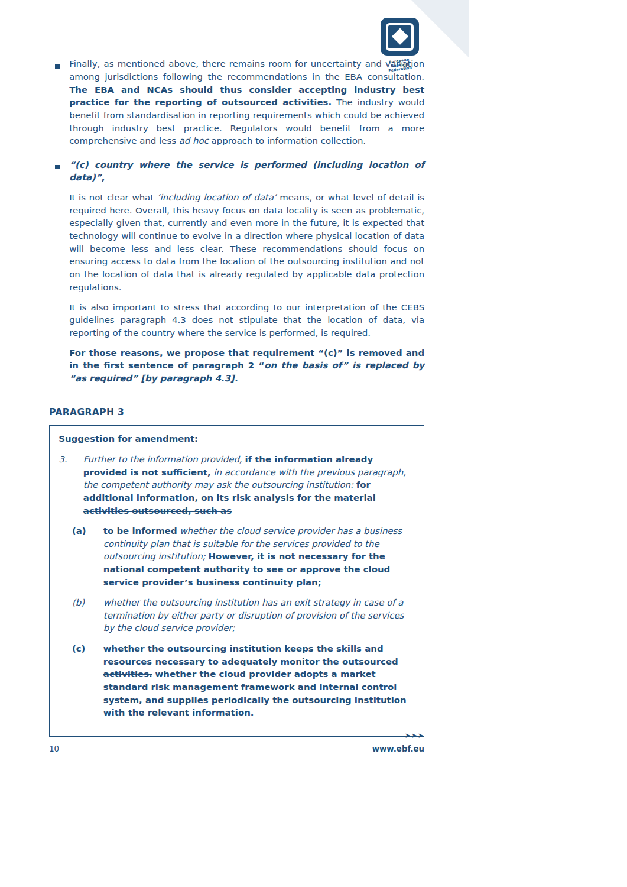European
Banking
Federation
Finally, as mentioned above, there remains room for uncertainty and variation among jurisdictions following the recommendations in the EBA consultation. The EBA and NCAs should thus consider accepting industry best practice for the reporting of outsourced activities. The industry would benefit from standardisation in reporting requirements which could be achieved through industry best practice. Regulators would benefit from a more comprehensive and less ad hoc approach to information collection.
“(c) country where the service is performed (including location of data)”,
It is not clear what ‘including location of data’ means, or what level of detail is required here. Overall, this heavy focus on data locality is seen as problematic, especially given that, currently and even more in the future, it is expected that technology will continue to evolve in a direction where physical location of data will become less and less clear. These recommendations should focus on ensuring access to data from the location of the outsourcing institution and not on the location of data that is already regulated by applicable data protection regulations.
It is also important to stress that according to our interpretation of the CEBS guidelines paragraph 4.3 does not stipulate that the location of data, via reporting of the country where the service is performed, is required.
For those reasons, we propose that requirement “(c)” is removed and in the first sentence of paragraph 2 “on the basis of” is replaced by “as required” [by paragraph 4.3].
PARAGRAPH 3
Suggestion for amendment:
3.
Further to the information provided, if the information already provided is not sufficient, in accordance with the previous paragraph, the competent authority may ask the outsourcing institution: for additional information, on its risk analysis for the material activities outsourced, such as
(a)
to be informed whether the cloud service provider has a business continuity plan that is suitable for the services provided to the outsourcing institution; However, it is not necessary for the national competent authority to see or approve the cloud service provider’s business continuity plan;
(b)
whether the outsourcing institution has an exit strategy in case of a termination by either party or disruption of provision of the services by the cloud service provider;
(c)
whether the outsourcing institution keeps the skills and resources necessary to adequately monitor the outsourced activities. whether the cloud provider adopts a market standard risk management framework and internal control system, and supplies periodically the outsourcing institution with the relevant information.
10
➤➤➤
www.ebf.eu